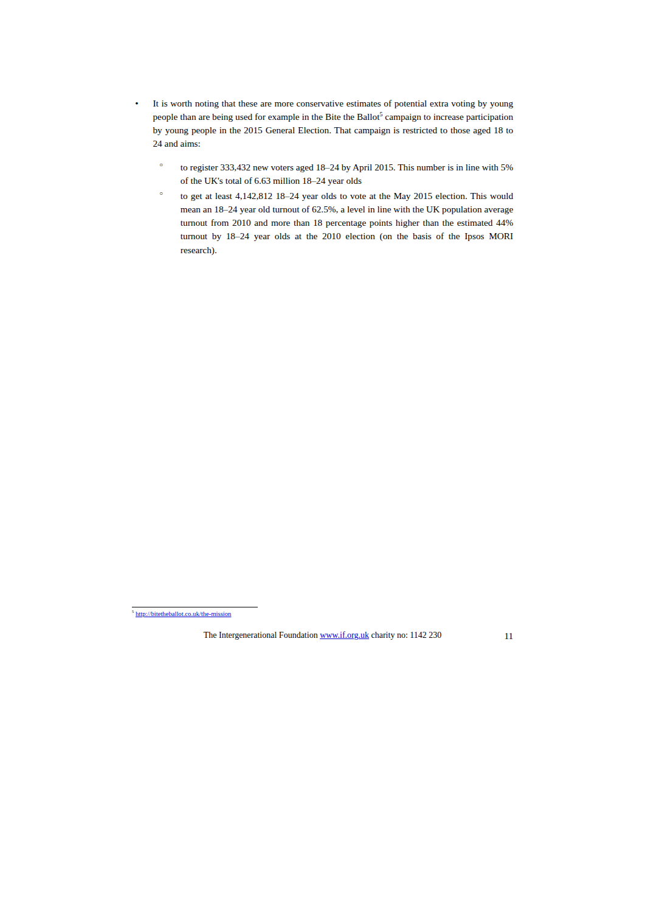It is worth noting that these are more conservative estimates of potential extra voting by young people than are being used for example in the Bite the Ballot5 campaign to increase participation by young people in the 2015 General Election. That campaign is restricted to those aged 18 to 24 and aims:
to register 333,432 new voters aged 18–24 by April 2015. This number is in line with 5% of the UK's total of 6.63 million 18–24 year olds
to get at least 4,142,812 18–24 year olds to vote at the May 2015 election. This would mean an 18–24 year old turnout of 62.5%, a level in line with the UK population average turnout from 2010 and more than 18 percentage points higher than the estimated 44% turnout by 18–24 year olds at the 2010 election (on the basis of the Ipsos MORI research).
5 http://bitetheballot.co.uk/the-mission
The Intergenerational Foundation www.if.org.uk charity no: 1142 230 11